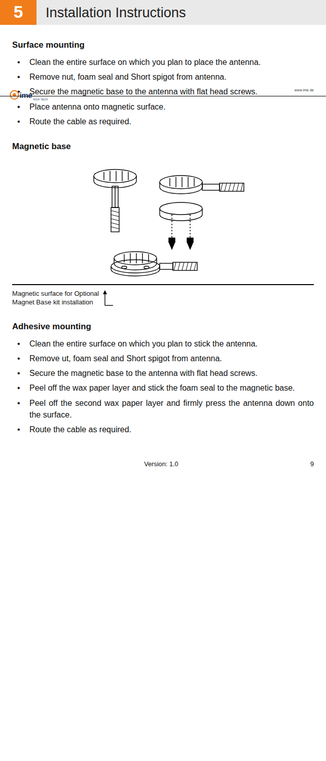5
Installation Instructions
Surface mounting
Clean the entire surface on which you plan to place the antenna.
Remove nut, foam seal and Short spigot from antenna.
Secure the magnetic base to the antenna with flat head screws.
Place antenna onto magnetic surface.
Route the cable as required.
⦿ime HIGH TECH
www.ime.de
Magnetic base
Magnetic surface for Optional
Magnet Base kit installation
Adhesive mounting
Clean the entire surface on which you plan to stick the antenna.
Remove ut, foam seal and Short spigot from antenna.
Secure the magnetic base to the antenna with flat head screws.
Peel off the wax paper layer and stick the foam seal to the magnetic base.
Peel off the second wax paper layer and firmly press the antenna down onto the surface.
Route the cable as required.
Version: 1.0 9